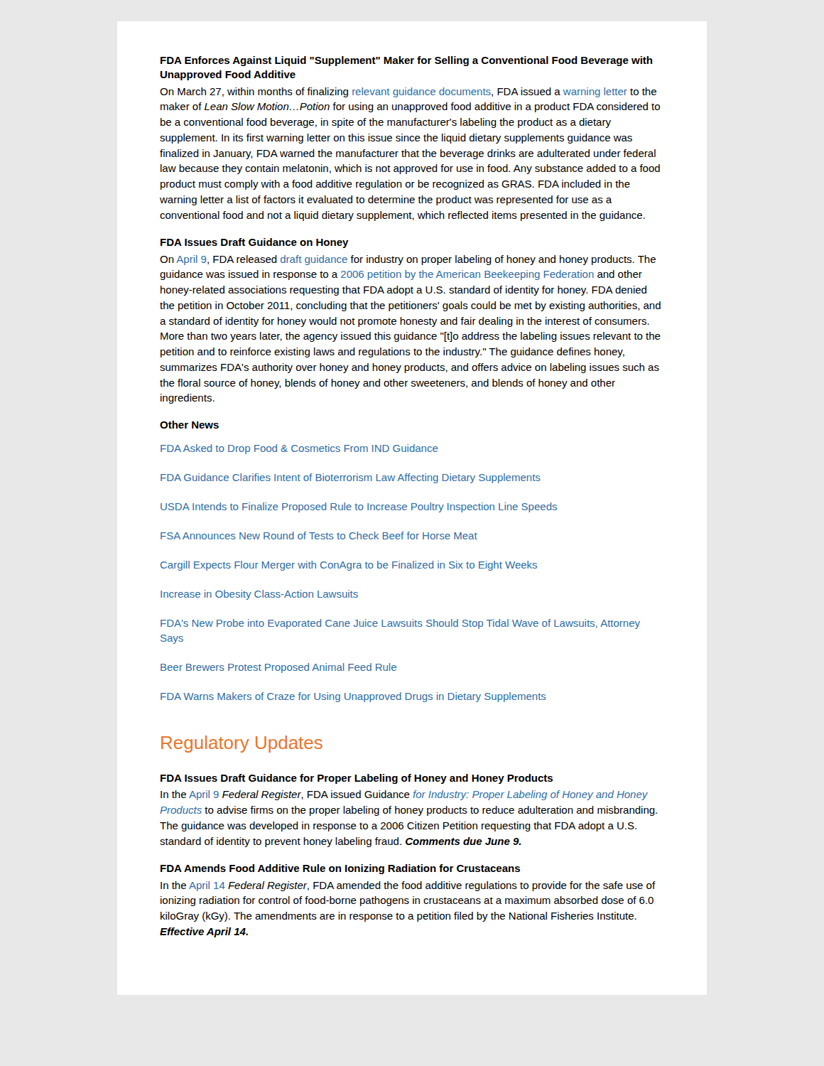FDA Enforces Against Liquid "Supplement" Maker for Selling a Conventional Food Beverage with Unapproved Food Additive
On March 27, within months of finalizing relevant guidance documents, FDA issued a warning letter to the maker of Lean Slow Motion…Potion for using an unapproved food additive in a product FDA considered to be a conventional food beverage, in spite of the manufacturer's labeling the product as a dietary supplement. In its first warning letter on this issue since the liquid dietary supplements guidance was finalized in January, FDA warned the manufacturer that the beverage drinks are adulterated under federal law because they contain melatonin, which is not approved for use in food. Any substance added to a food product must comply with a food additive regulation or be recognized as GRAS. FDA included in the warning letter a list of factors it evaluated to determine the product was represented for use as a conventional food and not a liquid dietary supplement, which reflected items presented in the guidance.
FDA Issues Draft Guidance on Honey
On April 9, FDA released draft guidance for industry on proper labeling of honey and honey products. The guidance was issued in response to a 2006 petition by the American Beekeeping Federation and other honey-related associations requesting that FDA adopt a U.S. standard of identity for honey. FDA denied the petition in October 2011, concluding that the petitioners' goals could be met by existing authorities, and a standard of identity for honey would not promote honesty and fair dealing in the interest of consumers. More than two years later, the agency issued this guidance "[t]o address the labeling issues relevant to the petition and to reinforce existing laws and regulations to the industry." The guidance defines honey, summarizes FDA's authority over honey and honey products, and offers advice on labeling issues such as the floral source of honey, blends of honey and other sweeteners, and blends of honey and other ingredients.
Other News
FDA Asked to Drop Food & Cosmetics From IND Guidance
FDA Guidance Clarifies Intent of Bioterrorism Law Affecting Dietary Supplements
USDA Intends to Finalize Proposed Rule to Increase Poultry Inspection Line Speeds
FSA Announces New Round of Tests to Check Beef for Horse Meat
Cargill Expects Flour Merger with ConAgra to be Finalized in Six to Eight Weeks
Increase in Obesity Class-Action Lawsuits
FDA's New Probe into Evaporated Cane Juice Lawsuits Should Stop Tidal Wave of Lawsuits, Attorney Says
Beer Brewers Protest Proposed Animal Feed Rule
FDA Warns Makers of Craze for Using Unapproved Drugs in Dietary Supplements
Regulatory Updates
FDA Issues Draft Guidance for Proper Labeling of Honey and Honey Products
In the April 9 Federal Register, FDA issued Guidance for Industry: Proper Labeling of Honey and Honey Products to advise firms on the proper labeling of honey products to reduce adulteration and misbranding. The guidance was developed in response to a 2006 Citizen Petition requesting that FDA adopt a U.S. standard of identity to prevent honey labeling fraud. Comments due June 9.
FDA Amends Food Additive Rule on Ionizing Radiation for Crustaceans
In the April 14 Federal Register, FDA amended the food additive regulations to provide for the safe use of ionizing radiation for control of food-borne pathogens in crustaceans at a maximum absorbed dose of 6.0 kiloGray (kGy). The amendments are in response to a petition filed by the National Fisheries Institute. Effective April 14.